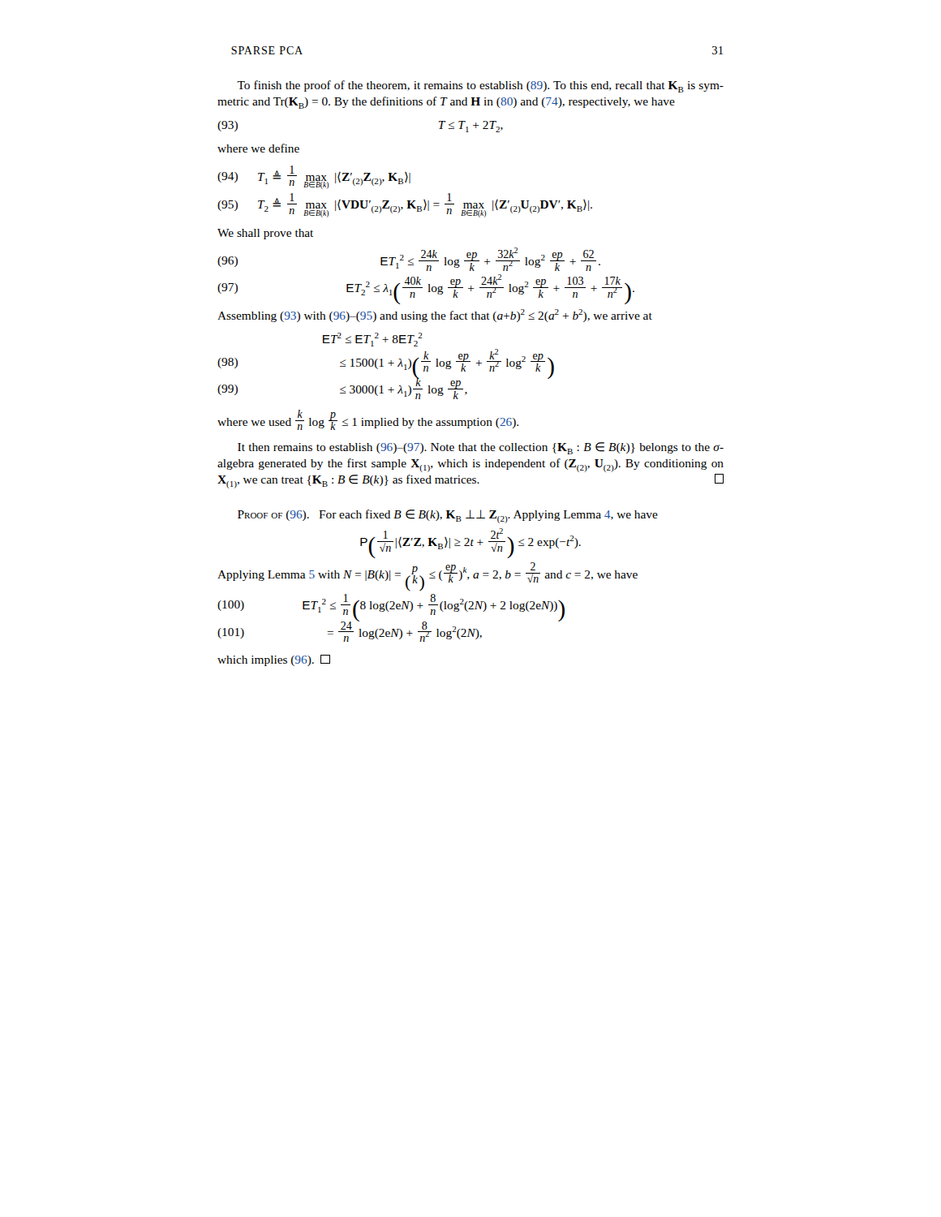SPARSE PCA 31
To finish the proof of the theorem, it remains to establish (89). To this end, recall that KB is symmetric and Tr(KB) = 0. By the definitions of T and H in (80) and (74), respectively, we have
(93) T ≤ T1 + 2T2,
where we define
(94) T1 ≜ 1 n max B∈B(k) |⟨Z′(2)Z(2), KB⟩|
(95) T2 ≜ 1 n max B∈B(k) |⟨VDU′(2)Z(2), KB⟩| = 1 n max B∈B(k) |⟨Z′(2)U(2)DV′, KB⟩|.
We shall prove that
(96) ET12 ≤ 24k n log ep k + 32k2 n2 log2 ep k + 62 n.
(97) ET22 ≤ λ1(40k n log ep k + 24k2 n2 log2 ep k + 103 n + 17k n2).
Assembling (93) with (96)–(95) and using the fact that (a+b)2 ≤ 2(a2 + b2), we arrive at
ET2 ≤ ET12 + 8ET22
(98) ≤ 1500(1 + λ1)(kn log ep k + k2 n2 log2 ep k)
(99) ≤ 3000(1 + λ1)kn log ep k,
where we used kn log pk ≤ 1 implied by the assumption (26).
It then remains to establish (96)–(97). Note that the collection {KB : B ∈ B(k)} belongs to the σ-algebra generated by the first sample X(1), which is independent of (Z(2), U(2)). By conditioning on X(1), we can treat {KB : B ∈ B(k)} as fixed matrices.
Proof of (96). For each fixed B ∈ B(k), KB ⊥⊥ Z(2). Applying Lemma 4, we have
P(1√n|⟨Z′Z, KB⟩| ≥ 2t + 2t2√n) ≤ 2 exp(−t2).
Applying Lemma 5 with N = |B(k)| = (pk) ≤ (ep k)k, a = 2, b = 2√n and c = 2, we have
(100) ET12 ≤ 1 n(8 log(2eN) + 8 n(log2(2N) + 2 log(2eN)))
(101) = 24 n log(2eN) + 8 n2 log2(2N),
which implies (96).